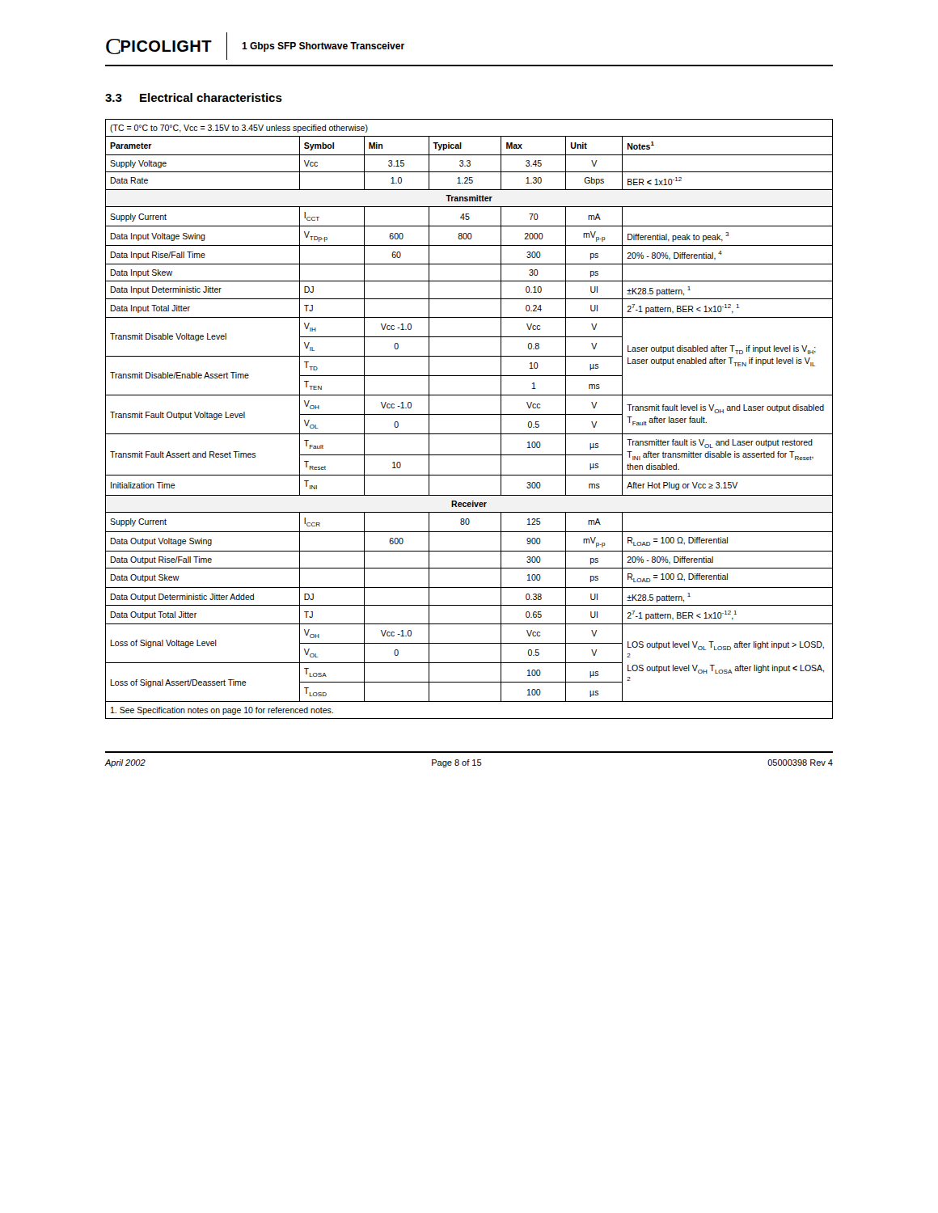CPICO LIGHT
1 Gbps SFP Shortwave Transceiver
3.3 Electrical characteristics
| (TC = 0°C to 70°C, Vcc = 3.15V to 3.45V unless specified otherwise) |
| Parameter | Symbol | Min | Typical | Max | Unit | Notes 1 |
| Supply Voltage | Vcc | 3.15 | 3.3 | 3.45 | V | |
| Data Rate | | 1.0 | 1.25 | 1.30 | Gbps | BER < 1x10 -12 |
| Transmitter |
| Supply Current | I CCT | | 45 | 70 | mA | |
| Data Input Voltage Swing | V TDp-p | 600 | 800 | 2000 | mV p-p | Differential, peak to peak, 3 |
| Data Input Rise/Fall Time | | 60 | | 300 | ps | 20% - 80%, Differential, 4 |
| Data Input Skew | | | | 30 | ps | |
| Data Input Deterministic Jitter | DJ | | | 0.10 | UI | ±K28.5 pattern, 1 |
| Data Input Total Jitter | TJ | | | 0.24 | UI | 2 7 -1 pattern, BER < 1x10 -12 , 1 |
| Transmit Disable Voltage Level | V IH | Vcc -1.0 | | Vcc | V | Laser output disabled after T TD if input level is V IH ; Laser output enabled after T TEN if input level is V IL |
| V IL | 0 | | 0.8 | V |
| Transmit Disable/Enable Assert Time | T TD | | | 10 | µs |
| T TEN | | | 1 | ms |
| Transmit Fault Output Voltage Level | V OH | Vcc -1.0 | | Vcc | V | Transmit fault level is V OH and Laser output disabled T Fault after laser fault. |
| V OL | 0 | | 0.5 | V |
| Transmit Fault Assert and Reset Times | T Fault | | | 100 | µs | Transmitter fault is V OL and Laser output restored T INI after transmitter disable is asserted for T Reset , then disabled. |
| T Reset | 10 | | | µs |
| Initialization Time | T INI | | | 300 | ms | After Hot Plug or Vcc ≥ 3.15V |
| Receiver |
| Supply Current | I CCR | | 80 | 125 | mA | |
| Data Output Voltage Swing | | 600 | | 900 | mV p-p | R LOAD = 100 Ω, Differential |
| Data Output Rise/Fall Time | | | | 300 | ps | 20% - 80%, Differential |
| Data Output Skew | | | | 100 | ps | R LOAD = 100 Ω, Differential |
| Data Output Deterministic Jitter Added | DJ | | | 0.38 | UI | ±K28.5 pattern, 1 |
| Data Output Total Jitter | TJ | | | 0.65 | UI | 2 7 -1 pattern, BER < 1x10 -12 , 1 |
| Loss of Signal Voltage Level | V OH | Vcc -1.0 | | Vcc | V | LOS output level V OL T LOSD after light input > LOSD, 2 LOS output level V OH T LOSA after light input < LOSA, 2 |
| V OL | 0 | | 0.5 | V |
| Loss of Signal Assert/Deassert Time | T LOSA | | | 100 | µs |
| T LOSD | | | 100 | µs |
| 1. See Specification notes on page 10 for referenced notes. |
April 2002
Page 8 of 15
05000398 Rev 4